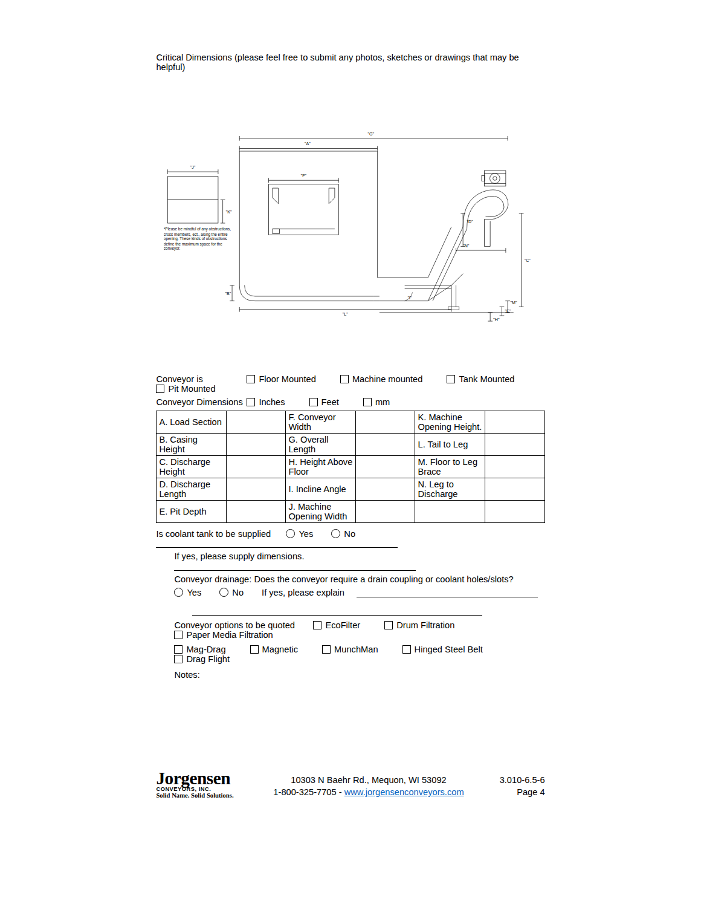Critical Dimensions (please feel free to submit any photos, sketches or drawings that may be helpful)
"G" "A" "I" "D" "N" "C" "M" "E" "H" "B" "L" "J" "K" "F"
*Please be mindful of any obstructions, cross members, ect., along the entire opening. These kinds of obstructions define the maximum space for the conveyor.
Conveyor is Floor Mounted Machine mounted Tank Mounted Pit Mounted
Conveyor Dimensions Inches Feet mm
| A. Load Section | | F. Conveyor Width | | K. Machine Opening Height. | |
| B. Casing Height | | G. Overall Length | | L. Tail to Leg | |
| C. Discharge Height | | H. Height Above Floor | | M. Floor to Leg Brace | |
| D. Discharge Length | | I. Incline Angle | | N. Leg to Discharge | |
| E. Pit Depth | | J. Machine Opening Width | | | |
Is coolant tank to be supplied Yes No
If yes, please supply dimensions.
Conveyor drainage: Does the conveyor require a drain coupling or coolant holes/slots?
Yes No If yes, please explain
Conveyor options to be quoted EcoFilter Drum Filtration Paper Media Filtration
Mag-Drag Magnetic MunchMan Hinged Steel Belt Drag Flight
Notes:
Jorgensen
CONVEYORS, INC.
Solid Name. Solid Solutions.
10303 N Baehr Rd., Mequon, WI 53092
1-800-325-7705 - www.jorgensenconveyors.com
3.010-6.5-6
Page 4